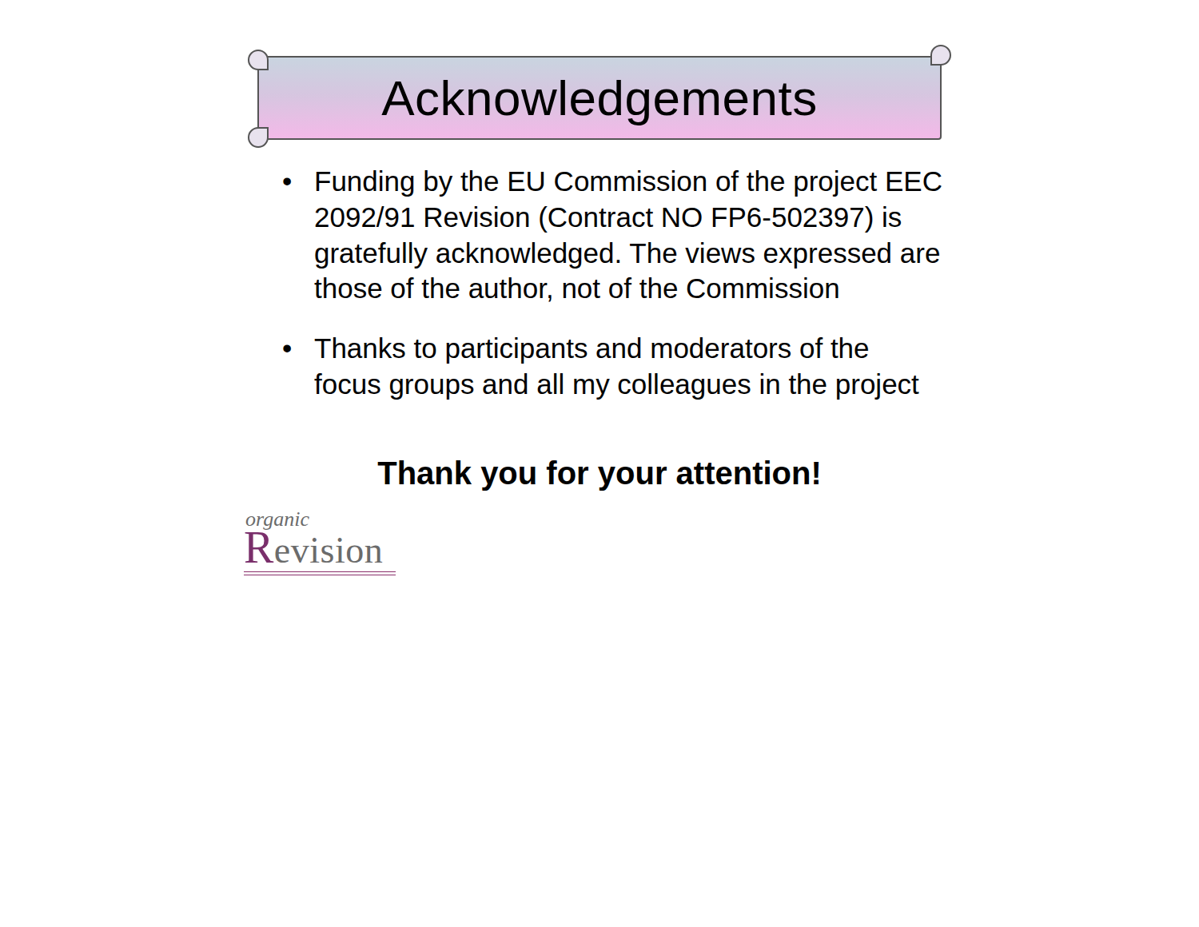Acknowledgements
Funding by the EU Commission of the project EEC 2092/91 Revision (Contract NO FP6-502397) is gratefully acknowledged. The views expressed are those of the author, not of the Commission
Thanks to participants and moderators of the focus groups and all my colleagues in the project
Thank you for your attention!
organic
Revision